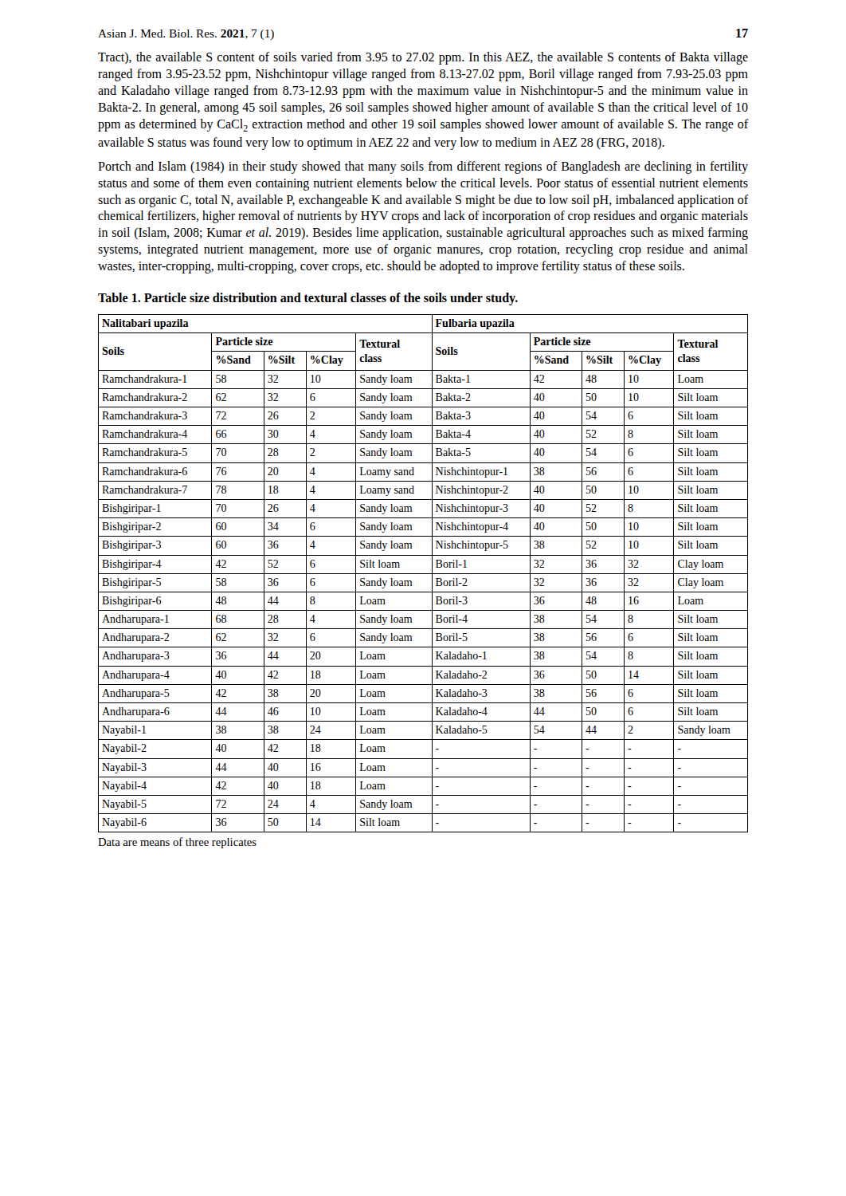Asian J. Med. Biol. Res. 2021, 7 (1)
17
Tract), the available S content of soils varied from 3.95 to 27.02 ppm. In this AEZ, the available S contents of Bakta village ranged from 3.95-23.52 ppm, Nishchintopur village ranged from 8.13-27.02 ppm, Boril village ranged from 7.93-25.03 ppm and Kaladaho village ranged from 8.73-12.93 ppm with the maximum value in Nishchintopur-5 and the minimum value in Bakta-2. In general, among 45 soil samples, 26 soil samples showed higher amount of available S than the critical level of 10 ppm as determined by CaCl2 extraction method and other 19 soil samples showed lower amount of available S. The range of available S status was found very low to optimum in AEZ 22 and very low to medium in AEZ 28 (FRG, 2018).
Portch and Islam (1984) in their study showed that many soils from different regions of Bangladesh are declining in fertility status and some of them even containing nutrient elements below the critical levels. Poor status of essential nutrient elements such as organic C, total N, available P, exchangeable K and available S might be due to low soil pH, imbalanced application of chemical fertilizers, higher removal of nutrients by HYV crops and lack of incorporation of crop residues and organic materials in soil (Islam, 2008; Kumar et al. 2019). Besides lime application, sustainable agricultural approaches such as mixed farming systems, integrated nutrient management, more use of organic manures, crop rotation, recycling crop residue and animal wastes, inter-cropping, multi-cropping, cover crops, etc. should be adopted to improve fertility status of these soils.
Table 1. Particle size distribution and textural classes of the soils under study.
| Nalitabari upazila | Fulbaria upazila |
| --- | --- |
| Soils | Particle size | Textural class | Soils | Particle size | Textural class |
| %Sand | %Silt | %Clay | %Sand | %Silt | %Clay |
| Ramchandrakura-1 | 58 | 32 | 10 | Sandy loam | Bakta-1 | 42 | 48 | 10 | Loam |
| Ramchandrakura-2 | 62 | 32 | 6 | Sandy loam | Bakta-2 | 40 | 50 | 10 | Silt loam |
| Ramchandrakura-3 | 72 | 26 | 2 | Sandy loam | Bakta-3 | 40 | 54 | 6 | Silt loam |
| Ramchandrakura-4 | 66 | 30 | 4 | Sandy loam | Bakta-4 | 40 | 52 | 8 | Silt loam |
| Ramchandrakura-5 | 70 | 28 | 2 | Sandy loam | Bakta-5 | 40 | 54 | 6 | Silt loam |
| Ramchandrakura-6 | 76 | 20 | 4 | Loamy sand | Nishchintopur-1 | 38 | 56 | 6 | Silt loam |
| Ramchandrakura-7 | 78 | 18 | 4 | Loamy sand | Nishchintopur-2 | 40 | 50 | 10 | Silt loam |
| Bishgiripar-1 | 70 | 26 | 4 | Sandy loam | Nishchintopur-3 | 40 | 52 | 8 | Silt loam |
| Bishgiripar-2 | 60 | 34 | 6 | Sandy loam | Nishchintopur-4 | 40 | 50 | 10 | Silt loam |
| Bishgiripar-3 | 60 | 36 | 4 | Sandy loam | Nishchintopur-5 | 38 | 52 | 10 | Silt loam |
| Bishgiripar-4 | 42 | 52 | 6 | Silt loam | Boril-1 | 32 | 36 | 32 | Clay loam |
| Bishgiripar-5 | 58 | 36 | 6 | Sandy loam | Boril-2 | 32 | 36 | 32 | Clay loam |
| Bishgiripar-6 | 48 | 44 | 8 | Loam | Boril-3 | 36 | 48 | 16 | Loam |
| Andharupara-1 | 68 | 28 | 4 | Sandy loam | Boril-4 | 38 | 54 | 8 | Silt loam |
| Andharupara-2 | 62 | 32 | 6 | Sandy loam | Boril-5 | 38 | 56 | 6 | Silt loam |
| Andharupara-3 | 36 | 44 | 20 | Loam | Kaladaho-1 | 38 | 54 | 8 | Silt loam |
| Andharupara-4 | 40 | 42 | 18 | Loam | Kaladaho-2 | 36 | 50 | 14 | Silt loam |
| Andharupara-5 | 42 | 38 | 20 | Loam | Kaladaho-3 | 38 | 56 | 6 | Silt loam |
| Andharupara-6 | 44 | 46 | 10 | Loam | Kaladaho-4 | 44 | 50 | 6 | Silt loam |
| Nayabil-1 | 38 | 38 | 24 | Loam | Kaladaho-5 | 54 | 44 | 2 | Sandy loam |
| Nayabil-2 | 40 | 42 | 18 | Loam | - | - | - | - | - |
| Nayabil-3 | 44 | 40 | 16 | Loam | - | - | - | - | - |
| Nayabil-4 | 42 | 40 | 18 | Loam | - | - | - | - | - |
| Nayabil-5 | 72 | 24 | 4 | Sandy loam | - | - | - | - | - |
| Nayabil-6 | 36 | 50 | 14 | Silt loam | - | - | - | - | - |
Data are means of three replicates